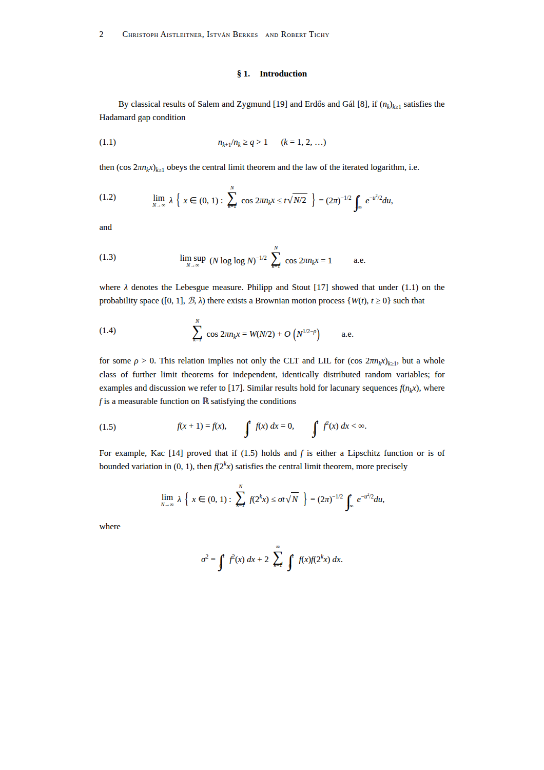2 Christoph Aistleitner, István Berkes and Robert Tichy
§ 1. Introduction
By classical results of Salem and Zygmund [19] and Erdős and Gál [8], if (nk)k≥1 satisfies the Hadamard gap condition
(1.1)
nk+1/nk ≥ q > 1 (k = 1, 2, …)
then (cos 2πnkx)k≥1 obeys the central limit theorem and the law of the iterated logarithm, i.e.
(1.2)
lim N→∞ λ { x ∈ (0, 1) : N∑k=1 cos 2πnkx ≤ tN/2 } = (2π)−1/2 t∫−∞ e−u2/2du,
and
(1.3)
lim sup N→∞ (N log log N)−1/2 N∑k=1 cos 2πnkx = 1 a.e.
where λ denotes the Lebesgue measure. Philipp and Stout [17] showed that under (1.1) on the probability space ([0, 1], ℬ, λ) there exists a Brownian motion process {W(t), t ≥ 0} such that
(1.4)
N∑k=1 cos 2πnkx = W(N/2) + O (N1/2−ρ) a.e.
for some ρ > 0. This relation implies not only the CLT and LIL for (cos 2πnkx)k≥1, but a whole class of further limit theorems for independent, identically distributed random variables; for examples and discussion we refer to [17]. Similar results hold for lacunary sequences f(nkx), where f is a measurable function on ℝ satisfying the conditions
(1.5)
f(x + 1) = f(x), 1∫0 f(x) dx = 0, 1∫0 f2(x) dx < ∞.
For example, Kac [14] proved that if (1.5) holds and f is either a Lipschitz function or is of bounded variation in (0, 1), then f(2kx) satisfies the central limit theorem, more precisely
lim N→∞ λ { x ∈ (0, 1) : N∑k=1 f(2kx) ≤ σt N } = (2π)−1/2 t∫−∞ e−u2/2du,
where
σ2 = 1∫0 f2(x) dx + 2 ∞∑k=1 1∫0 f(x)f(2kx) dx.